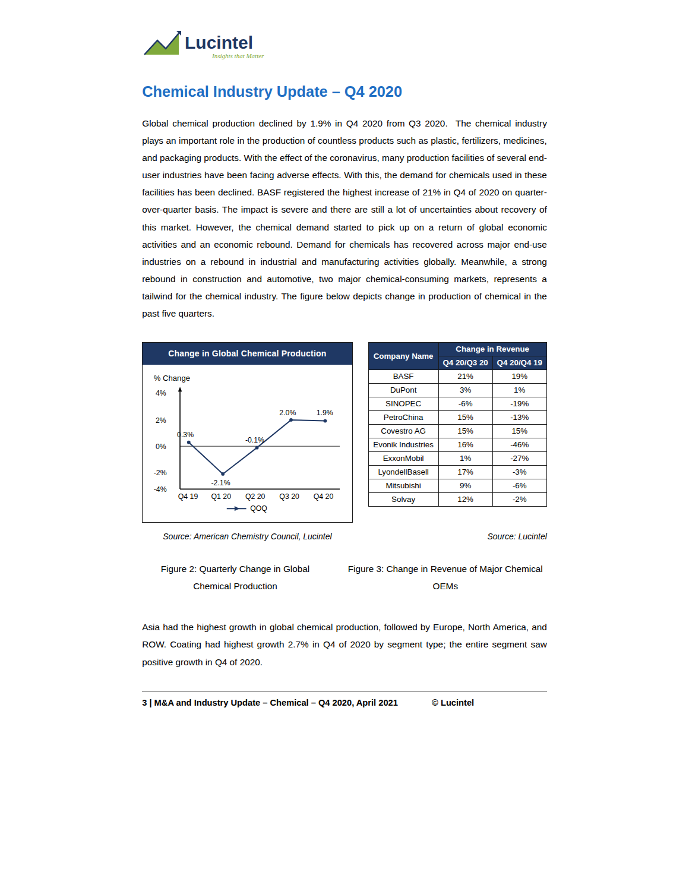Lucintel Insights that Matter
Chemical Industry Update – Q4 2020
Global chemical production declined by 1.9% in Q4 2020 from Q3 2020. The chemical industry plays an important role in the production of countless products such as plastic, fertilizers, medicines, and packaging products. With the effect of the coronavirus, many production facilities of several end-user industries have been facing adverse effects. With this, the demand for chemicals used in these facilities has been declined. BASF registered the highest increase of 21% in Q4 of 2020 on quarter-over-quarter basis. The impact is severe and there are still a lot of uncertainties about recovery of this market. However, the chemical demand started to pick up on a return of global economic activities and an economic rebound. Demand for chemicals has recovered across major end-use industries on a rebound in industrial and manufacturing activities globally. Meanwhile, a strong rebound in construction and automotive, two major chemical-consuming markets, represents a tailwind for the chemical industry. The figure below depicts change in production of chemical in the past five quarters.
Change in Global Chemical Production
% Change 4% 2% 0% -2% -4% 0.3% -2.1% -0.1% 2.0% 1.9% Q4 19 Q1 20 Q2 20 Q3 20 Q4 20 QOQ
| Company Name | Change in Revenue |
| --- | --- |
| Q4 20/Q3 20 | Q4 20/Q4 19 |
| BASF | 21% | 19% |
| DuPont | 3% | 1% |
| SINOPEC | -6% | -19% |
| PetroChina | 15% | -13% |
| Covestro AG | 15% | 15% |
| Evonik Industries | 16% | -46% |
| ExxonMobil | 1% | -27% |
| LyondellBasell | 17% | -3% |
| Mitsubishi | 9% | -6% |
| Solvay | 12% | -2% |
Source: American Chemistry Council, Lucintel
Source: Lucintel
Figure 2: Quarterly Change in Global Chemical Production
Figure 3: Change in Revenue of Major Chemical OEMs
Asia had the highest growth in global chemical production, followed by Europe, North America, and ROW. Coating had highest growth 2.7% in Q4 of 2020 by segment type; the entire segment saw positive growth in Q4 of 2020.
3 | M&A and Industry Update – Chemical – Q4 2020, April 2021
© Lucintel